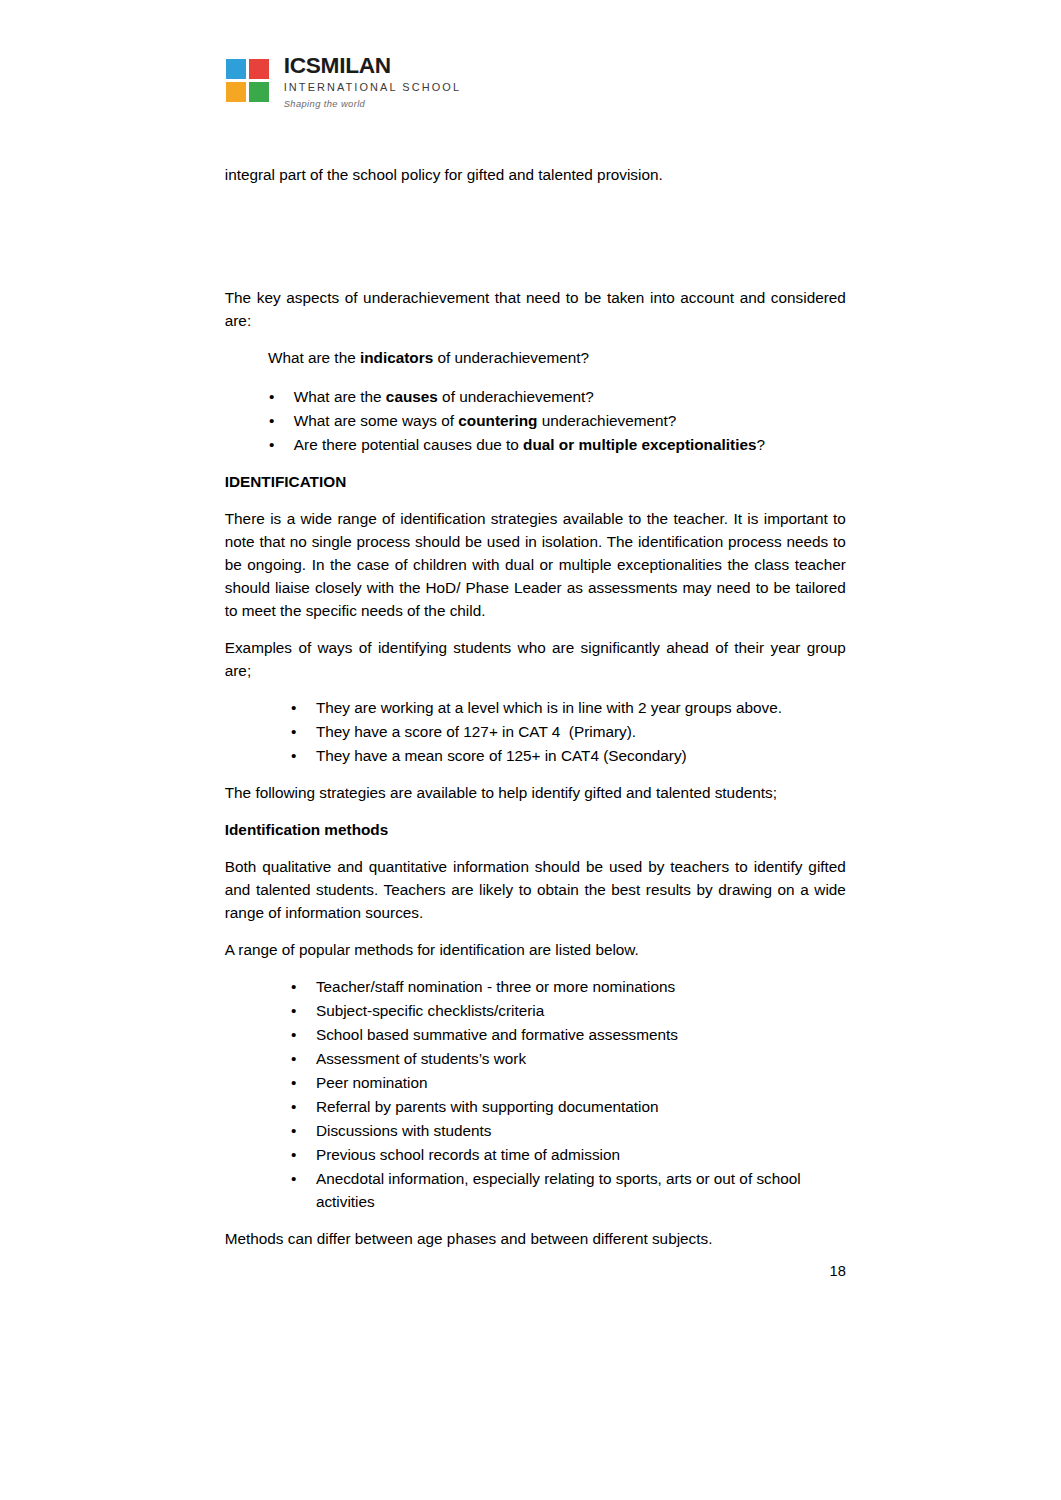| | ICS MILAN International School Shaping the world |
integral part of the school policy for gifted and talented provision.
The key aspects of underachievement that need to be taken into account and considered are:
What are the indicators of underachievement?
What are the causes of underachievement?
What are some ways of countering underachievement?
Are there potential causes due to dual or multiple exceptionalities?
IDENTIFICATION
There is a wide range of identification strategies available to the teacher. It is important to note that no single process should be used in isolation. The identification process needs to be ongoing. In the case of children with dual or multiple exceptionalities the class teacher should liaise closely with the HoD/ Phase Leader as assessments may need to be tailored to meet the specific needs of the child.
Examples of ways of identifying students who are significantly ahead of their year group are;
They are working at a level which is in line with 2 year groups above.
They have a score of 127+ in CAT 4 (Primary).
They have a mean score of 125+ in CAT4 (Secondary)
The following strategies are available to help identify gifted and talented students;
Identification methods
Both qualitative and quantitative information should be used by teachers to identify gifted and talented students. Teachers are likely to obtain the best results by drawing on a wide range of information sources.
A range of popular methods for identification are listed below.
Teacher/staff nomination - three or more nominations
Subject-specific checklists/criteria
School based summative and formative assessments
Assessment of students’s work
Peer nomination
Referral by parents with supporting documentation
Discussions with students
Previous school records at time of admission
Anecdotal information, especially relating to sports, arts or out of school activities
Methods can differ between age phases and between different subjects.
18